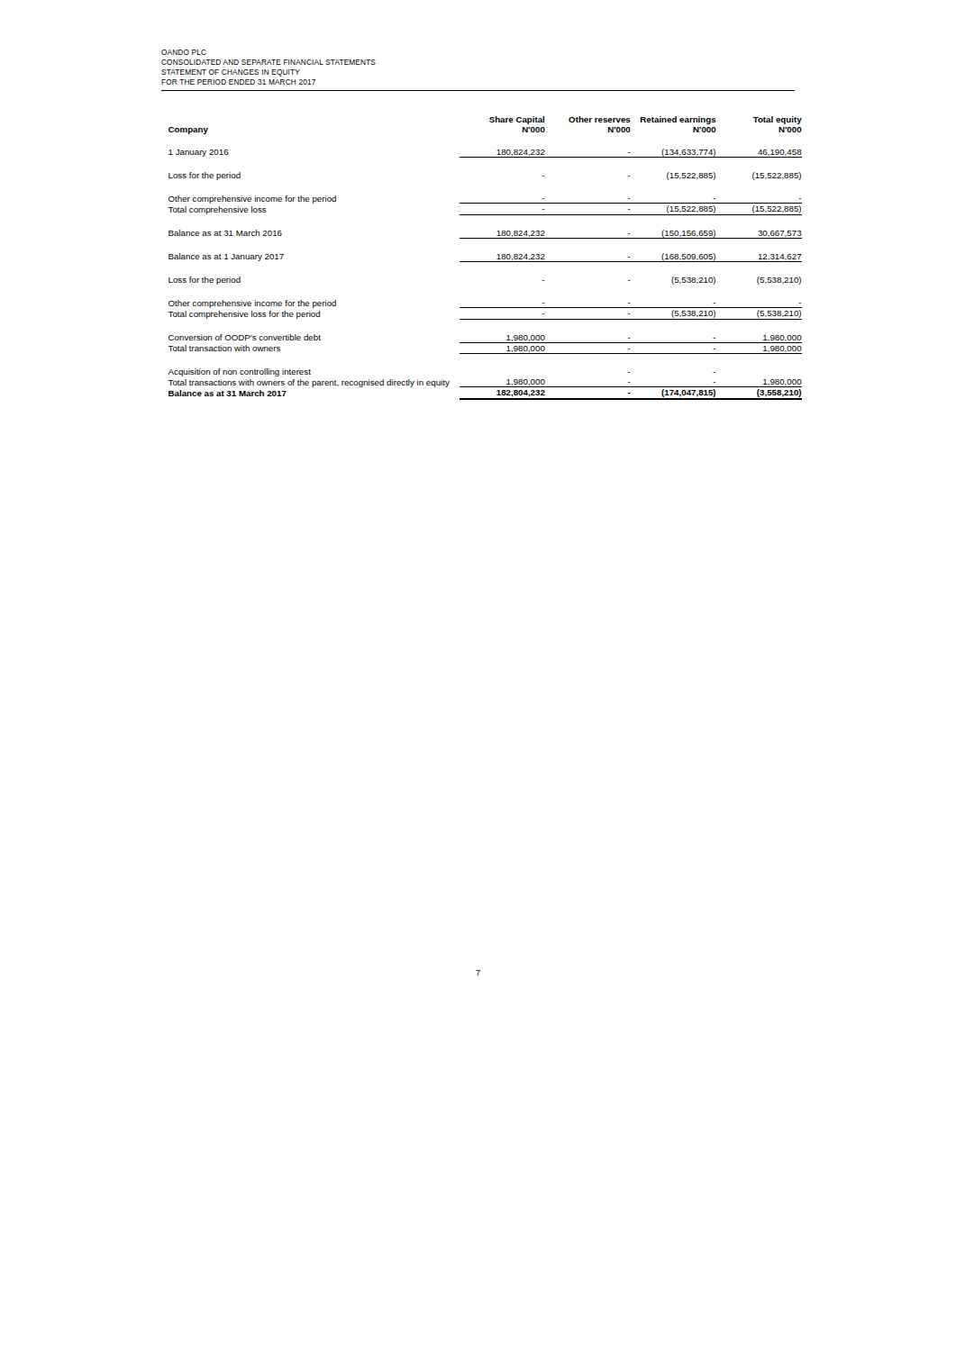OANDO PLC
CONSOLIDATED AND SEPARATE FINANCIAL STATEMENTS
STATEMENT OF CHANGES IN EQUITY
FOR THE PERIOD ENDED 31 MARCH 2017
| Company | Share Capital N'000 | Other reserves N'000 | Retained earnings N'000 | Total equity N'000 |
| 1 January 2016 | 180,824,232 | - | (134,633,774) | 46,190,458 |
| Loss for the period | - | - | (15,522,885) | (15,522,885) |
| Other comprehensive income for the period | - | - | - | - |
| Total comprehensive loss | - | - | (15,522,885) | (15,522,885) |
| Balance as at 31 March 2016 | 180,824,232 | - | (150,156,659) | 30,667,573 |
| Balance as at 1 January 2017 | 180,824,232 | - | (168,509,605) | 12,314,627 |
| Loss for the period | - | - | (5,538,210) | (5,538,210) |
| Other comprehensive income for the period | - | - | - | - |
| Total comprehensive loss for the period | - | - | (5,538,210) | (5,538,210) |
| Conversion of OODP's convertible debt | 1,980,000 | - | - | 1,980,000 |
| Total transaction with owners | 1,980,000 | - | - | 1,980,000 |
| Acquisition of non controlling interest | | - | - | |
| Total transactions with owners of the parent, recognised directly in equity | 1,980,000 | - | - | 1,980,000 |
| Balance as at 31 March 2017 | 182,804,232 | - | (174,047,815) | (3,558,210) |
7